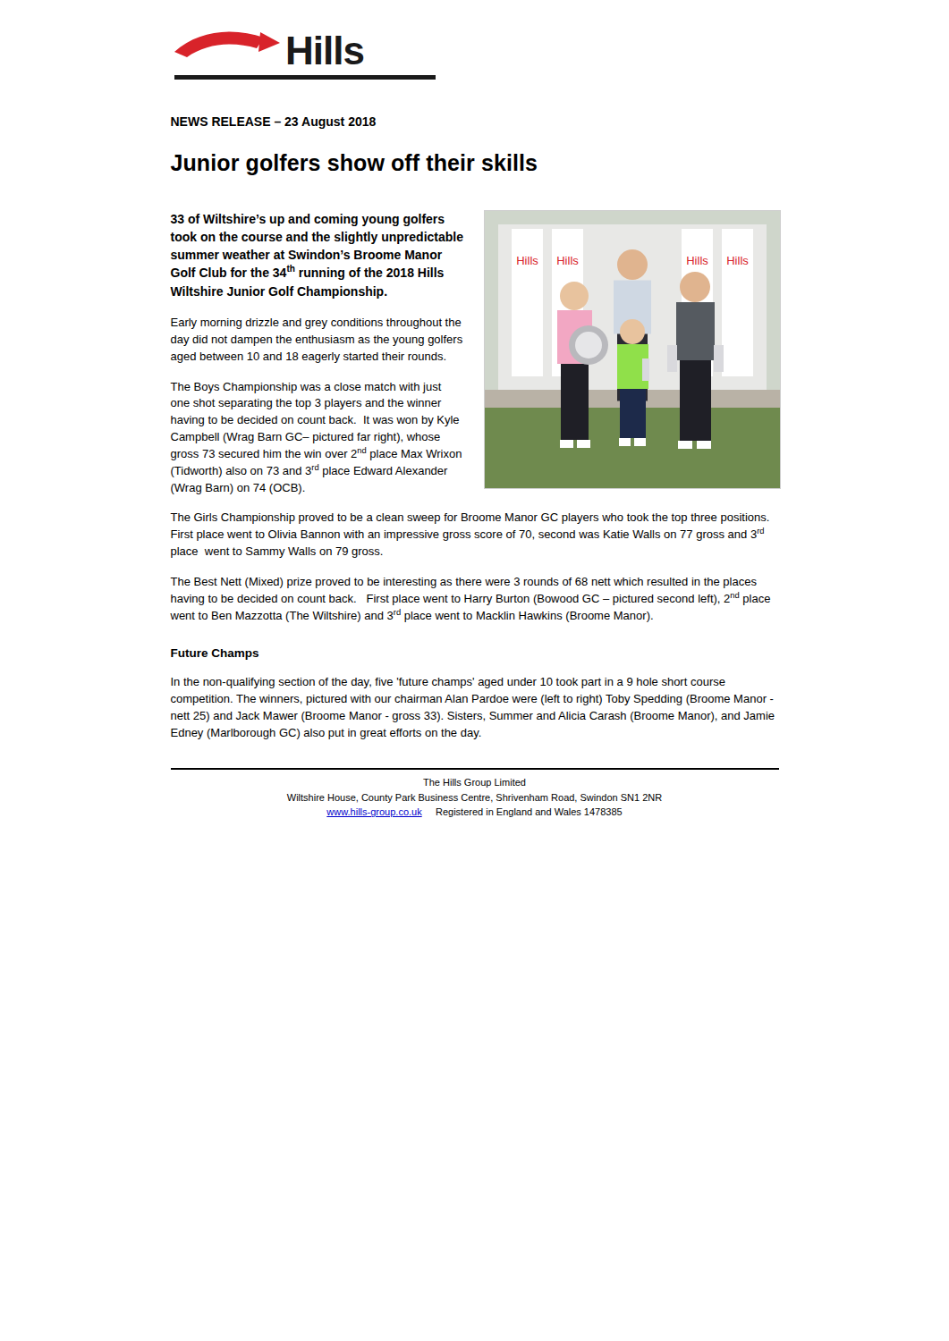Hills
NEWS RELEASE – 23 August 2018
Junior golfers show off their skills
33 of Wiltshire’s up and coming young golfers took on the course and the slightly unpredictable summer weather at Swindon’s Broome Manor Golf Club for the 34th running of the 2018 Hills Wiltshire Junior Golf Championship.
Early morning drizzle and grey conditions throughout the day did not dampen the enthusiasm as the young golfers aged between 10 and 18 eagerly started their rounds.
The Boys Championship was a close match with just one shot separating the top 3 players and the winner having to be decided on count back. It was won by Kyle Campbell (Wrag Barn GC– pictured far right), whose gross 73 secured him the win over 2nd place Max Wrixon (Tidworth) also on 73 and 3rd place Edward Alexander (Wrag Barn) on 74 (OCB).
The Girls Championship proved to be a clean sweep for Broome Manor GC players who took the top three positions. First place went to Olivia Bannon with an impressive gross score of 70, second was Katie Walls on 77 gross and 3rd place went to Sammy Walls on 79 gross.
The Best Nett (Mixed) prize proved to be interesting as there were 3 rounds of 68 nett which resulted in the places having to be decided on count back. First place went to Harry Burton (Bowood GC – pictured second left), 2nd place went to Ben Mazzotta (The Wiltshire) and 3rd place went to Macklin Hawkins (Broome Manor).
Future Champs
In the non-qualifying section of the day, five 'future champs' aged under 10 took part in a 9 hole short course competition. The winners, pictured with our chairman Alan Pardoe were (left to right) Toby Spedding (Broome Manor - nett 25) and Jack Mawer (Broome Manor - gross 33). Sisters, Summer and Alicia Carash (Broome Manor), and Jamie Edney (Marlborough GC) also put in great efforts on the day.
The Hills Group Limited
Wiltshire House, County Park Business Centre, Shrivenham Road, Swindon SN1 2NR
www.hills-group.co.uk Registered in England and Wales 1478385